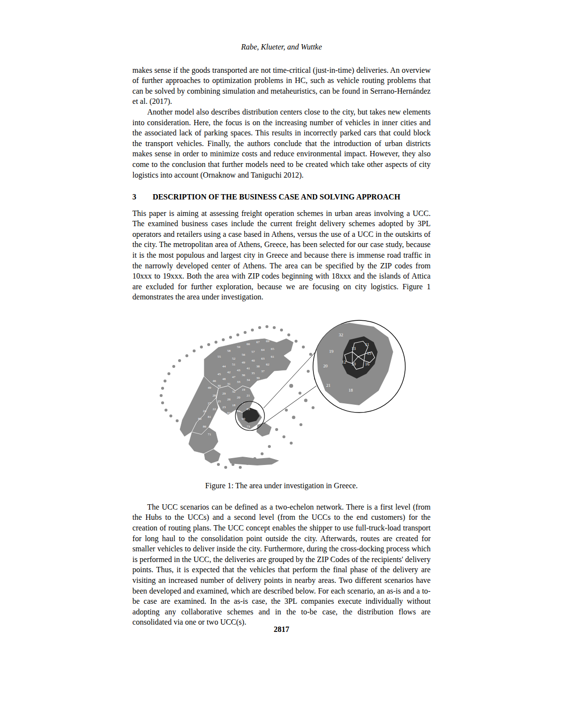Rabe, Klueter, and Wuttke
makes sense if the goods transported are not time-critical (just-in-time) deliveries. An overview of further approaches to optimization problems in HC, such as vehicle routing problems that can be solved by combining simulation and metaheuristics, can be found in Serrano-Hernández et al. (2017).
Another model also describes distribution centers close to the city, but takes new elements into consideration. Here, the focus is on the increasing number of vehicles in inner cities and the associated lack of parking spaces. This results in incorrectly parked cars that could block the transport vehicles. Finally, the authors conclude that the introduction of urban districts makes sense in order to minimize costs and reduce environmental impact. However, they also come to the conclusion that further models need to be created which take other aspects of city logistics into account (Ornaknow and Taniguchi 2012).
3 Description of the Business Case and Solving Approach
This paper is aiming at assessing freight operation schemes in urban areas involving a UCC. The examined business cases include the current freight delivery schemes adopted by 3PL operators and retailers using a case based in Athens, versus the use of a UCC in the outskirts of the city. The metropolitan area of Athens, Greece, has been selected for our case study, because it is the most populous and largest city in Greece and because there is immense road traffic in the narrowly developed center of Athens. The area can be specified by the ZIP codes from 10xxx to 19xxx. Both the area with ZIP codes beginning with 18xxx and the islands of Attica are excluded for further exploration, because we are focusing on city logistics. Figure 1 demonstrates the area under investigation.
55 58 59 66 67 69 68 52 56 57 64 65 44 51 49 40 63 61 45 42 43 41 38 62 46 48 47 36 35 37 49 30 31 33 34 39 28 29 32 19 34 27 25 26 20 21 24 22 23 18 17 80 81 82 83 84 85 86 87 88 89 90 71 74 70 72 73 32 19 13 11 15 12 10 16 20 21 18
Figure 1: The area under investigation in Greece.
The UCC scenarios can be defined as a two-echelon network. There is a first level (from the Hubs to the UCCs) and a second level (from the UCCs to the end customers) for the creation of routing plans. The UCC concept enables the shipper to use full-truck-load transport for long haul to the consolidation point outside the city. Afterwards, routes are created for smaller vehicles to deliver inside the city. Furthermore, during the cross-docking process which is performed in the UCC, the deliveries are grouped by the ZIP Codes of the recipients' delivery points. Thus, it is expected that the vehicles that perform the final phase of the delivery are visiting an increased number of delivery points in nearby areas. Two different scenarios have been developed and examined, which are described below. For each scenario, an as-is and a to-be case are examined. In the as-is case, the 3PL companies execute individually without adopting any collaborative schemes and in the to-be case, the distribution flows are consolidated via one or two UCC(s).
2817